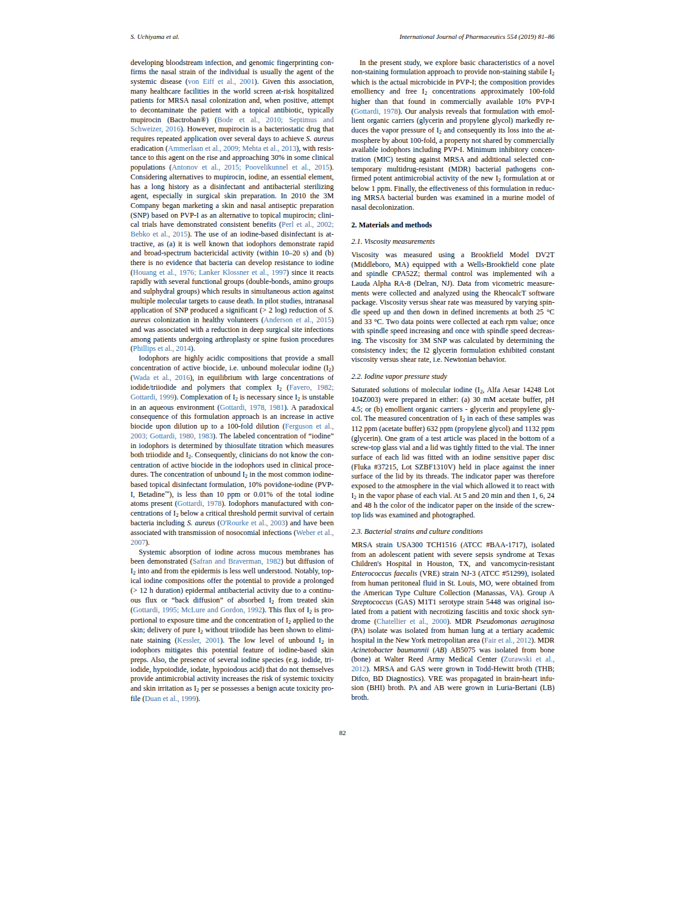S. Uchiyama et al. International Journal of Pharmaceutics 554 (2019) 81–86
developing bloodstream infection, and genomic fingerprinting confirms the nasal strain of the individual is usually the agent of the systemic disease (von Eiff et al., 2001). Given this association, many healthcare facilities in the world screen at-risk hospitalized patients for MRSA nasal colonization and, when positive, attempt to decontaminate the patient with a topical antibiotic, typically mupirocin (Bactroban®) (Bode et al., 2010; Septimus and Schweizer, 2016). However, mupirocin is a bacteriostatic drug that requires repeated application over several days to achieve S. aureus eradication (Ammerlaan et al., 2009; Mehta et al., 2013), with resistance to this agent on the rise and approaching 30% in some clinical populations (Antonov et al., 2015; Poovelikunnel et al., 2015). Considering alternatives to mupirocin, iodine, an essential element, has a long history as a disinfectant and antibacterial sterilizing agent, especially in surgical skin preparation. In 2010 the 3M Company began marketing a skin and nasal antiseptic preparation (SNP) based on PVP-I as an alternative to topical mupirocin; clinical trials have demonstrated consistent benefits (Perl et al., 2002; Bebko et al., 2015). The use of an iodine-based disinfectant is attractive, as (a) it is well known that iodophors demonstrate rapid and broad-spectrum bactericidal activity (within 10–20 s) and (b) there is no evidence that bacteria can develop resistance to iodine (Houang et al., 1976; Lanker Klossner et al., 1997) since it reacts rapidly with several functional groups (double-bonds, amino groups and sulphydral groups) which results in simultaneous action against multiple molecular targets to cause death. In pilot studies, intranasal application of SNP produced a significant (> 2 log) reduction of S. aureus colonization in healthy volunteers (Anderson et al., 2015) and was associated with a reduction in deep surgical site infections among patients undergoing arthroplasty or spine fusion procedures (Phillips et al., 2014).
Iodophors are highly acidic compositions that provide a small concentration of active biocide, i.e. unbound molecular iodine (I2) (Wada et al., 2016), in equilibrium with large concentrations of iodide/triiodide and polymers that complex I2 (Favero, 1982; Gottardi, 1999). Complexation of I2 is necessary since I2 is unstable in an aqueous environment (Gottardi, 1978, 1981). A paradoxical consequence of this formulation approach is an increase in active biocide upon dilution up to a 100-fold dilution (Ferguson et al., 2003; Gottardi, 1980, 1983). The labeled concentration of “iodine” in iodophors is determined by thiosulfate titration which measures both triiodide and I2. Consequently, clinicians do not know the concentration of active biocide in the iodophors used in clinical procedures. The concentration of unbound I2 in the most common iodine-based topical disinfectant formulation, 10% povidone-iodine (PVP-I, Betadine™), is less than 10 ppm or 0.01% of the total iodine atoms present (Gottardi, 1978). Iodophors manufactured with concentrations of I2 below a critical threshold permit survival of certain bacteria including S. aureus (O'Rourke et al., 2003) and have been associated with transmission of nosocomial infections (Weber et al., 2007).
Systemic absorption of iodine across mucous membranes has been demonstrated (Safran and Braverman, 1982) but diffusion of I2 into and from the epidermis is less well understood. Notably, topical iodine compositions offer the potential to provide a prolonged (> 12 h duration) epidermal antibacterial activity due to a continuous flux or “back diffusion” of absorbed I2 from treated skin (Gottardi, 1995; McLure and Gordon, 1992). This flux of I2 is proportional to exposure time and the concentration of I2 applied to the skin; delivery of pure I2 without triiodide has been shown to eliminate staining (Kessler, 2001). The low level of unbound I2 in iodophors mitigates this potential feature of iodine-based skin preps. Also, the presence of several iodine species (e.g. iodide, tri-iodide, hypoiodide, iodate, hypoiodous acid) that do not themselves provide antimicrobial activity increases the risk of systemic toxicity and skin irritation as I2 per se possesses a benign acute toxicity profile (Duan et al., 1999).
In the present study, we explore basic characteristics of a novel non-staining formulation approach to provide non-staining stabile I2 which is the actual microbicide in PVP-I; the composition provides emolliency and free I2 concentrations approximately 100-fold higher than that found in commercially available 10% PVP-I (Gottardi, 1978). Our analysis reveals that formulation with emollient organic carriers (glycerin and propylene glycol) markedly reduces the vapor pressure of I2 and consequently its loss into the atmosphere by about 100-fold, a property not shared by commercially available iodophors including PVP-I. Minimum inhibitory concentration (MIC) testing against MRSA and additional selected contemporary multidrug-resistant (MDR) bacterial pathogens confirmed potent antimicrobial activity of the new I2 formulation at or below 1 ppm. Finally, the effectiveness of this formulation in reducing MRSA bacterial burden was examined in a murine model of nasal decolonization.
2. Materials and methods
2.1. Viscosity measurements
Viscosity was measured using a Brookfield Model DV2T (Middleboro, MA) equipped with a Wells-Brookfield cone plate and spindle CPA52Z; thermal control was implemented wih a Lauda Alpha RA-8 (Delran, NJ). Data from vicometric measurements were collected and analyzed using the RheocalcT software package. Viscosity versus shear rate was measured by varying spindle speed up and then down in defined increments at both 25 °C and 33 °C. Two data points were collected at each rpm value; once with spindle speed increasing and once with spindle speed decreasing. The viscosity for 3M SNP was calculated by determining the consistency index; the I2 glycerin formulation exhibited constant viscosity versus shear rate, i.e. Newtonian behavior.
2.2. Iodine vapor pressure study
Saturated solutions of molecular iodine (I2, Alfa Aesar 14248 Lot 104Z003) were prepared in either: (a) 30 mM acetate buffer, pH 4.5; or (b) emollient organic carriers - glycerin and propylene glycol. The measured concentration of I2 in each of these samples was 112 ppm (acetate buffer) 632 ppm (propylene glycol) and 1132 ppm (glycerin). One gram of a test article was placed in the bottom of a screw-top glass vial and a lid was tightly fitted to the vial. The inner surface of each lid was fitted with an iodine sensitive paper disc (Fluka #37215, Lot SZBF1310V) held in place against the inner surface of the lid by its threads. The indicator paper was therefore exposed to the atmosphere in the vial which allowed it to react with I2 in the vapor phase of each vial. At 5 and 20 min and then 1, 6, 24 and 48 h the color of the indicator paper on the inside of the screw-top lids was examined and photographed.
2.3. Bacterial strains and culture conditions
MRSA strain USA300 TCH1516 (ATCC #BAA-1717), isolated from an adolescent patient with severe sepsis syndrome at Texas Children's Hospital in Houston, TX, and vancomycin-resistant Enterococcus faecalis (VRE) strain NJ-3 (ATCC #51299), isolated from human peritoneal fluid in St. Louis, MO, were obtained from the American Type Culture Collection (Manassas, VA). Group A Streptococcus (GAS) M1T1 serotype strain 5448 was original isolated from a patient with necrotizing fasciitis and toxic shock syndrome (Chatellier et al., 2000). MDR Pseudomonas aeruginosa (PA) isolate was isolated from human lung at a tertiary academic hospital in the New York metropolitan area (Fair et al., 2012). MDR Acinetobacter baumannii (AB) AB5075 was isolated from bone (bone) at Walter Reed Army Medical Center (Zurawski et al., 2012). MRSA and GAS were grown in Todd-Hewitt broth (THB; Difco, BD Diagnostics). VRE was propagated in brain-heart infusion (BHI) broth. PA and AB were grown in Luria-Bertani (LB) broth.
82